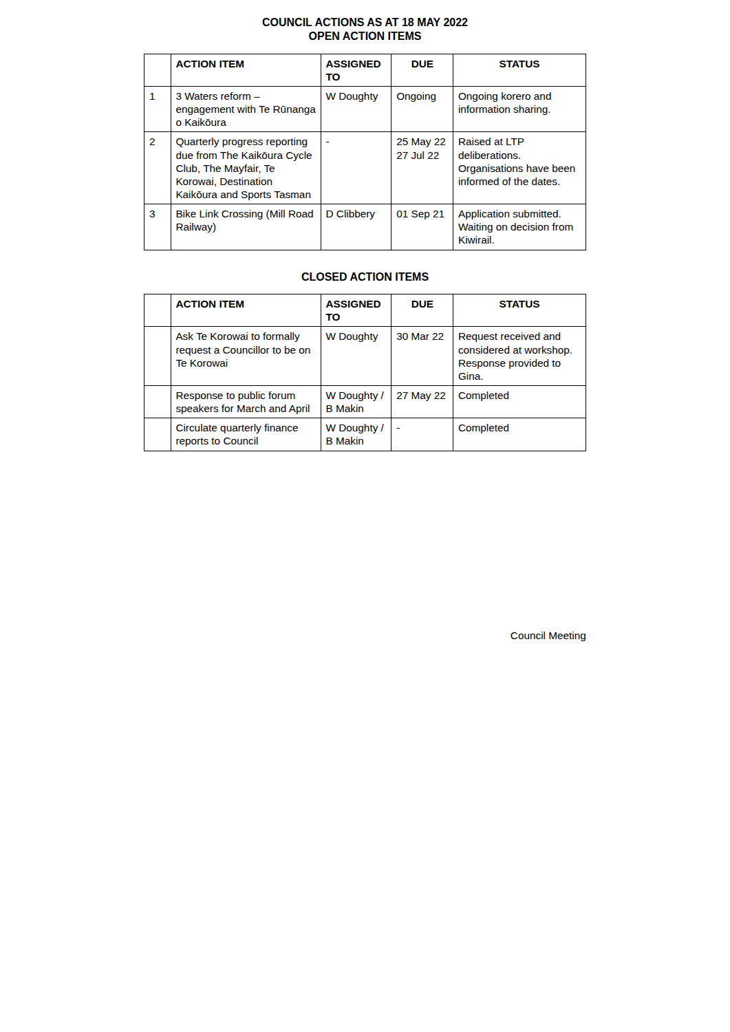COUNCIL ACTIONS AS AT 18 MAY 2022
OPEN ACTION ITEMS
| | ACTION ITEM | ASSIGNED TO | DUE | STATUS |
| --- | --- | --- | --- | --- |
| 1 | 3 Waters reform – engagement with Te Rūnanga o Kaikōura | W Doughty | Ongoing | Ongoing korero and information sharing. |
| 2 | Quarterly progress reporting due from The Kaikōura Cycle Club, The Mayfair, Te Korowai, Destination Kaikōura and Sports Tasman | - | 25 May 22 27 Jul 22 | Raised at LTP deliberations. Organisations have been informed of the dates. |
| 3 | Bike Link Crossing (Mill Road Railway) | D Clibbery | 01 Sep 21 | Application submitted. Waiting on decision from Kiwirail. |
CLOSED ACTION ITEMS
| | ACTION ITEM | ASSIGNED TO | DUE | STATUS |
| --- | --- | --- | --- | --- |
| | Ask Te Korowai to formally request a Councillor to be on Te Korowai | W Doughty | 30 Mar 22 | Request received and considered at workshop. Response provided to Gina. |
| | Response to public forum speakers for March and April | W Doughty / B Makin | 27 May 22 | Completed |
| | Circulate quarterly finance reports to Council | W Doughty / B Makin | - | Completed |
Council Meeting